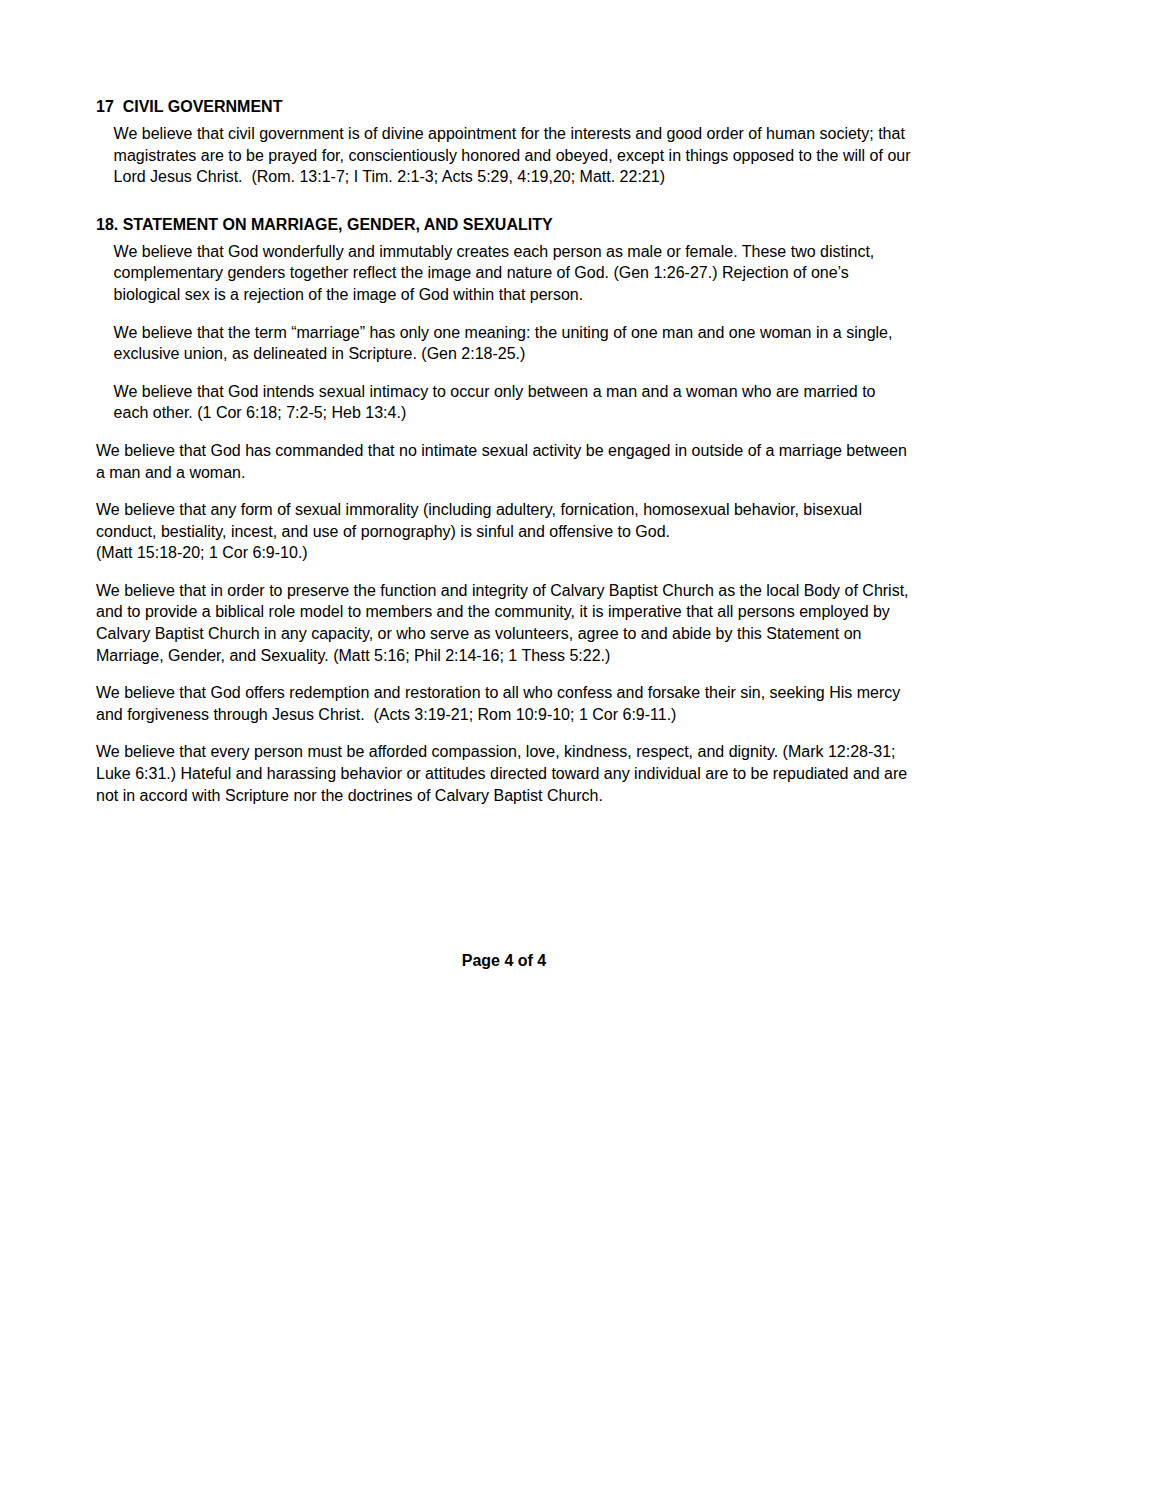17 CIVIL GOVERNMENT
We believe that civil government is of divine appointment for the interests and good order of human society; that magistrates are to be prayed for, conscientiously honored and obeyed, except in things opposed to the will of our Lord Jesus Christ. (Rom. 13:1-7; I Tim. 2:1-3; Acts 5:29, 4:19,20; Matt. 22:21)
18. STATEMENT ON MARRIAGE, GENDER, AND SEXUALITY
We believe that God wonderfully and immutably creates each person as male or female. These two distinct, complementary genders together reflect the image and nature of God. (Gen 1:26-27.) Rejection of one’s biological sex is a rejection of the image of God within that person.
We believe that the term “marriage” has only one meaning: the uniting of one man and one woman in a single, exclusive union, as delineated in Scripture. (Gen 2:18-25.)
We believe that God intends sexual intimacy to occur only between a man and a woman who are married to each other. (1 Cor 6:18; 7:2-5; Heb 13:4.)
We believe that God has commanded that no intimate sexual activity be engaged in outside of a marriage between a man and a woman.
We believe that any form of sexual immorality (including adultery, fornication, homosexual behavior, bisexual conduct, bestiality, incest, and use of pornography) is sinful and offensive to God.
(Matt 15:18-20; 1 Cor 6:9-10.)
We believe that in order to preserve the function and integrity of Calvary Baptist Church as the local Body of Christ, and to provide a biblical role model to members and the community, it is imperative that all persons employed by Calvary Baptist Church in any capacity, or who serve as volunteers, agree to and abide by this Statement on Marriage, Gender, and Sexuality. (Matt 5:16; Phil 2:14-16; 1 Thess 5:22.)
We believe that God offers redemption and restoration to all who confess and forsake their sin, seeking His mercy and forgiveness through Jesus Christ. (Acts 3:19-21; Rom 10:9-10; 1 Cor 6:9-11.)
We believe that every person must be afforded compassion, love, kindness, respect, and dignity. (Mark 12:28-31; Luke 6:31.) Hateful and harassing behavior or attitudes directed toward any individual are to be repudiated and are not in accord with Scripture nor the doctrines of Calvary Baptist Church.
Page 4 of 4